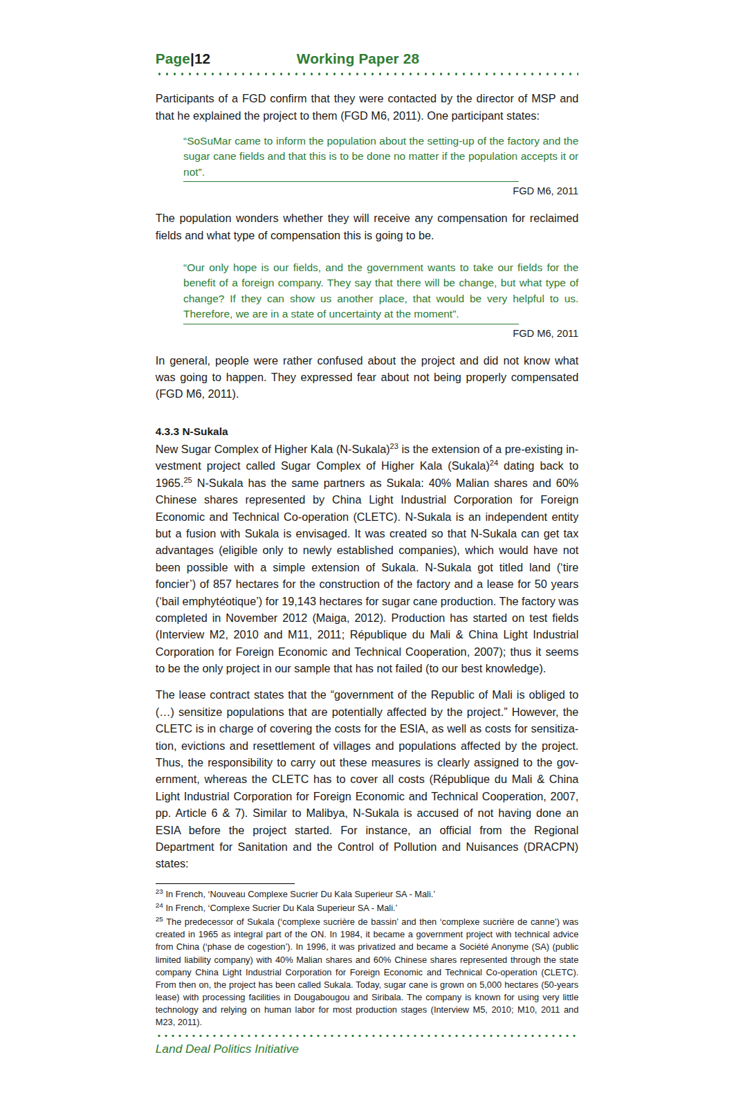Page|12 Working Paper 28
Participants of a FGD confirm that they were contacted by the director of MSP and that he explained the project to them (FGD M6, 2011). One participant states:
“SoSuMar came to inform the population about the setting-up of the factory and the sugar cane fields and that this is to be done no matter if the population accepts it or not”.
FGD M6, 2011
The population wonders whether they will receive any compensation for reclaimed fields and what type of compensation this is going to be.
“Our only hope is our fields, and the government wants to take our fields for the benefit of a foreign company. They say that there will be change, but what type of change? If they can show us another place, that would be very helpful to us. Therefore, we are in a state of uncertainty at the moment”.
FGD M6, 2011
In general, people were rather confused about the project and did not know what was going to happen. They expressed fear about not being properly compensated (FGD M6, 2011).
4.3.3 N-Sukala
New Sugar Complex of Higher Kala (N-Sukala)23 is the extension of a pre-existing investment project called Sugar Complex of Higher Kala (Sukala)24 dating back to 1965.25 N-Sukala has the same partners as Sukala: 40% Malian shares and 60% Chinese shares represented by China Light Industrial Corporation for Foreign Economic and Technical Co-operation (CLETC). N-Sukala is an independent entity but a fusion with Sukala is envisaged. It was created so that N-Sukala can get tax advantages (eligible only to newly established companies), which would have not been possible with a simple extension of Sukala. N-Sukala got titled land (‘tire foncier’) of 857 hectares for the construction of the factory and a lease for 50 years (‘bail emphytéotique’) for 19,143 hectares for sugar cane production. The factory was completed in November 2012 (Maiga, 2012). Production has started on test fields (Interview M2, 2010 and M11, 2011; République du Mali & China Light Industrial Corporation for Foreign Economic and Technical Cooperation, 2007); thus it seems to be the only project in our sample that has not failed (to our best knowledge).
The lease contract states that the “government of the Republic of Mali is obliged to (…) sensitize populations that are potentially affected by the project.” However, the CLETC is in charge of covering the costs for the ESIA, as well as costs for sensitization, evictions and resettlement of villages and populations affected by the project. Thus, the responsibility to carry out these measures is clearly assigned to the government, whereas the CLETC has to cover all costs (République du Mali & China Light Industrial Corporation for Foreign Economic and Technical Cooperation, 2007, pp. Article 6 & 7). Similar to Malibya, N-Sukala is accused of not having done an ESIA before the project started. For instance, an official from the Regional Department for Sanitation and the Control of Pollution and Nuisances (DRACPN) states:
23 In French, ‘Nouveau Complexe Sucrier Du Kala Superieur SA - Mali.’
24 In French, ‘Complexe Sucrier Du Kala Superieur SA - Mali.’
25 The predecessor of Sukala (‘complexe sucrière de bassin’ and then ‘complexe sucrière de canne’) was created in 1965 as integral part of the ON. In 1984, it became a government project with technical advice from China (‘phase de cogestion’). In 1996, it was privatized and became a Société Anonyme (SA) (public limited liability company) with 40% Malian shares and 60% Chinese shares represented through the state company China Light Industrial Corporation for Foreign Economic and Technical Co-operation (CLETC). From then on, the project has been called Sukala. Today, sugar cane is grown on 5,000 hectares (50-years lease) with processing facilities in Dougabougou and Siribala. The company is known for using very little technology and relying on human labor for most production stages (Interview M5, 2010; M10, 2011 and M23, 2011).
Land Deal Politics Initiative